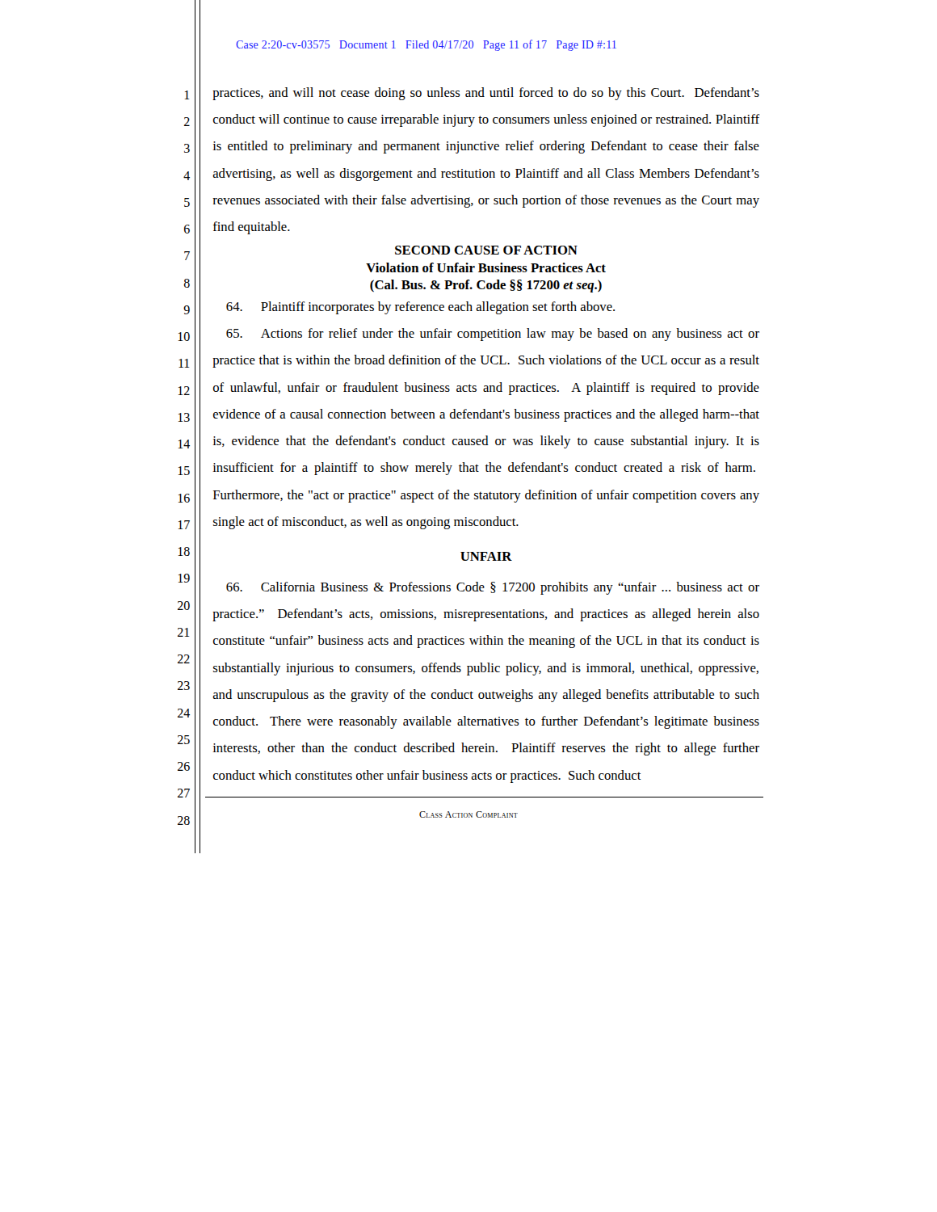Case 2:20-cv-03575 Document 1 Filed 04/17/20 Page 11 of 17 Page ID #:11
1
2
3
4
5
6
7
8
9
10
11
12
13
14
15
16
17
18
19
20
21
22
23
24
25
26
27
28
practices, and will not cease doing so unless and until forced to do so by this Court. Defendant’s conduct will continue to cause irreparable injury to consumers unless enjoined or restrained. Plaintiff is entitled to preliminary and permanent injunctive relief ordering Defendant to cease their false advertising, as well as disgorgement and restitution to Plaintiff and all Class Members Defendant’s revenues associated with their false advertising, or such portion of those revenues as the Court may find equitable.
SECOND CAUSE OF ACTION Violation of Unfair Business Practices Act (Cal. Bus. & Prof. Code §§ 17200 et seq.)
64. Plaintiff incorporates by reference each allegation set forth above.
65. Actions for relief under the unfair competition law may be based on any business act or practice that is within the broad definition of the UCL. Such violations of the UCL occur as a result of unlawful, unfair or fraudulent business acts and practices. A plaintiff is required to provide evidence of a causal connection between a defendant's business practices and the alleged harm--that is, evidence that the defendant's conduct caused or was likely to cause substantial injury. It is insufficient for a plaintiff to show merely that the defendant's conduct created a risk of harm. Furthermore, the "act or practice" aspect of the statutory definition of unfair competition covers any single act of misconduct, as well as ongoing misconduct.
UNFAIR
66. California Business & Professions Code § 17200 prohibits any “unfair ... business act or practice.” Defendant’s acts, omissions, misrepresentations, and practices as alleged herein also constitute “unfair” business acts and practices within the meaning of the UCL in that its conduct is substantially injurious to consumers, offends public policy, and is immoral, unethical, oppressive, and unscrupulous as the gravity of the conduct outweighs any alleged benefits attributable to such conduct. There were reasonably available alternatives to further Defendant’s legitimate business interests, other than the conduct described herein. Plaintiff reserves the right to allege further conduct which constitutes other unfair business acts or practices. Such conduct
Class Action Complaint